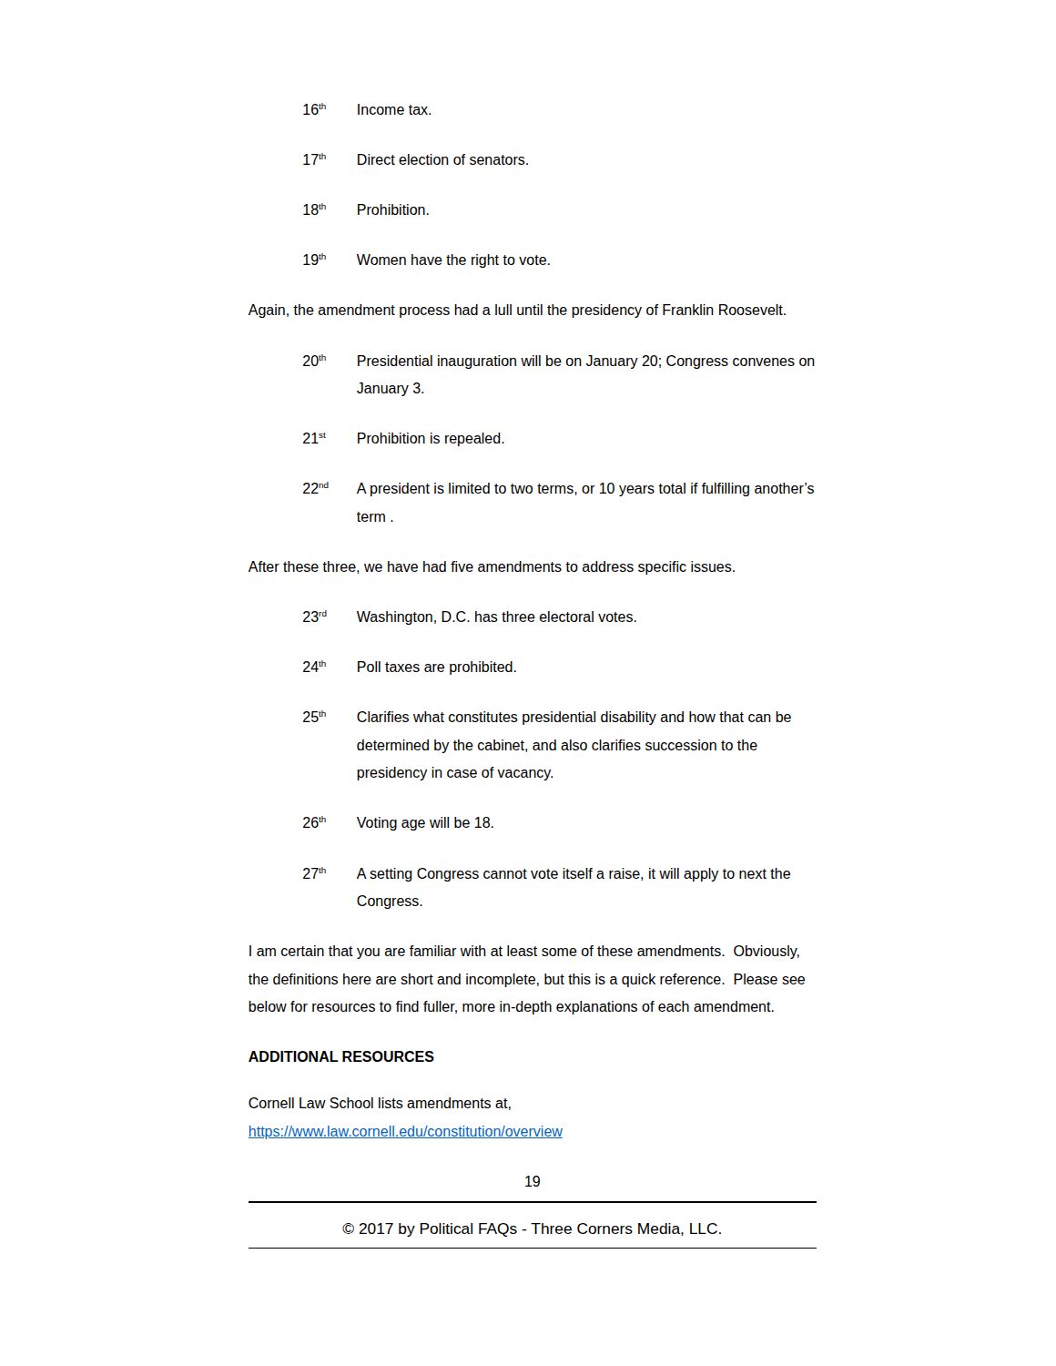16th Income tax.
17th Direct election of senators.
18th Prohibition.
19th Women have the right to vote.
Again, the amendment process had a lull until the presidency of Franklin Roosevelt.
20th Presidential inauguration will be on January 20; Congress convenes on January 3.
21st Prohibition is repealed.
22nd A president is limited to two terms, or 10 years total if fulfilling another’s term .
After these three, we have had five amendments to address specific issues.
23rd Washington, D.C. has three electoral votes.
24th Poll taxes are prohibited.
25th Clarifies what constitutes presidential disability and how that can be determined by the cabinet, and also clarifies succession to the presidency in case of vacancy.
26th Voting age will be 18.
27th A setting Congress cannot vote itself a raise, it will apply to next the Congress.
I am certain that you are familiar with at least some of these amendments. Obviously, the definitions here are short and incomplete, but this is a quick reference. Please see below for resources to find fuller, more in-depth explanations of each amendment.
ADDITIONAL RESOURCES
Cornell Law School lists amendments at, https://www.law.cornell.edu/constitution/overview
19
© 2017 by Political FAQs - Three Corners Media, LLC.